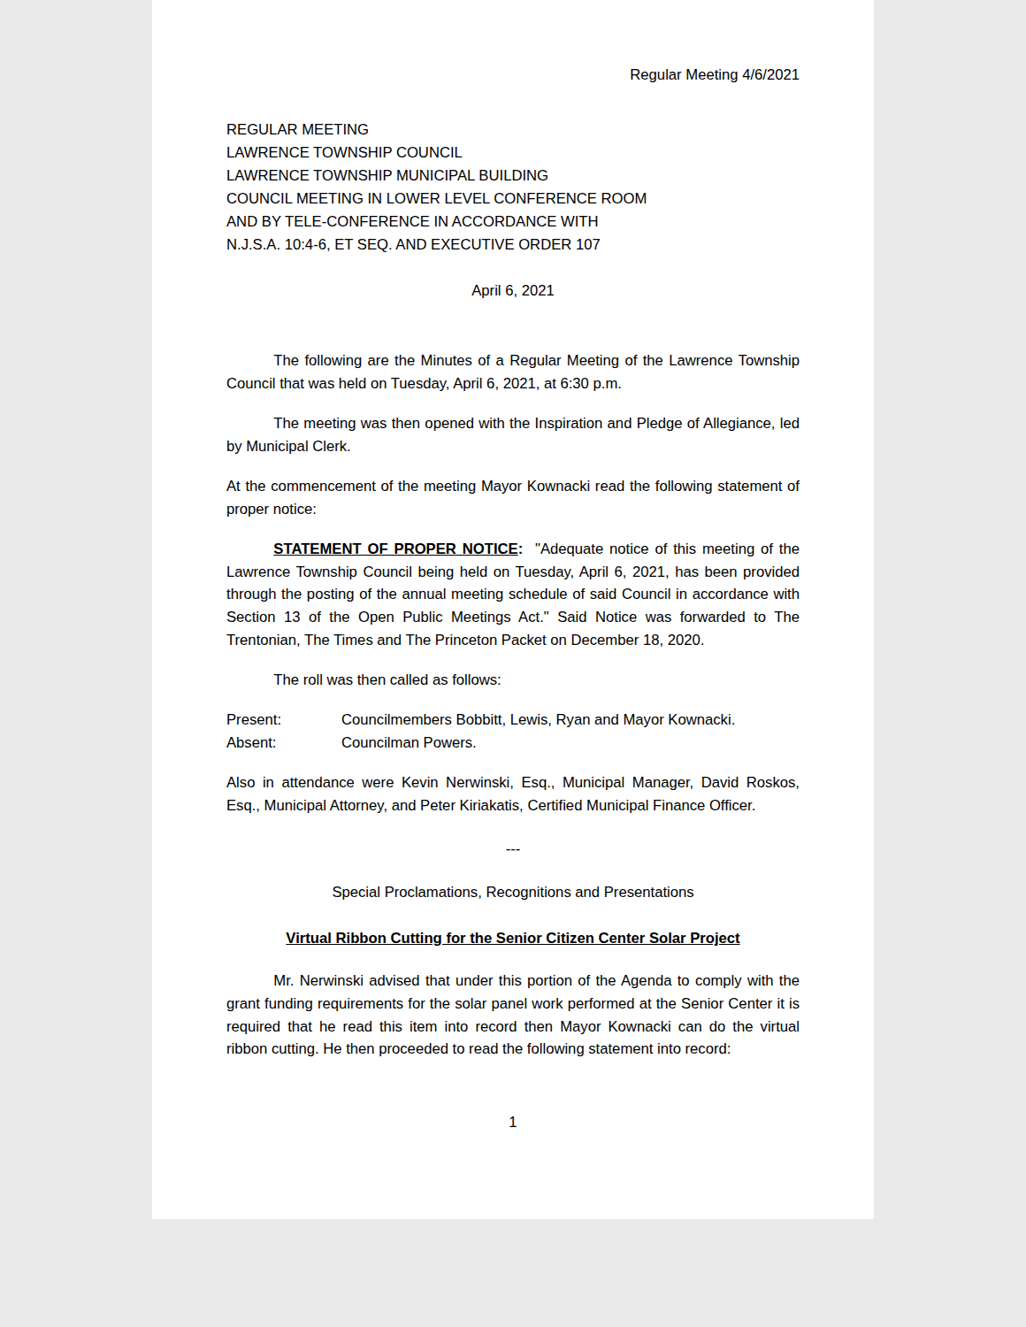Regular Meeting 4/6/2021
REGULAR MEETING
LAWRENCE TOWNSHIP COUNCIL
LAWRENCE TOWNSHIP MUNICIPAL BUILDING
COUNCIL MEETING IN LOWER LEVEL CONFERENCE ROOM
AND BY TELE-CONFERENCE IN ACCORDANCE WITH
N.J.S.A. 10:4-6, ET SEQ. AND EXECUTIVE ORDER 107
April 6, 2021
The following are the Minutes of a Regular Meeting of the Lawrence Township Council that was held on Tuesday, April 6, 2021, at 6:30 p.m.
The meeting was then opened with the Inspiration and Pledge of Allegiance, led by Municipal Clerk.
At the commencement of the meeting Mayor Kownacki read the following statement of proper notice:
STATEMENT OF PROPER NOTICE: "Adequate notice of this meeting of the Lawrence Township Council being held on Tuesday, April 6, 2021, has been provided through the posting of the annual meeting schedule of said Council in accordance with Section 13 of the Open Public Meetings Act." Said Notice was forwarded to The Trentonian, The Times and The Princeton Packet on December 18, 2020.
The roll was then called as follows:
Present: Councilmembers Bobbitt, Lewis, Ryan and Mayor Kownacki.
Absent: Councilman Powers.
Also in attendance were Kevin Nerwinski, Esq., Municipal Manager, David Roskos, Esq., Municipal Attorney, and Peter Kiriakatis, Certified Municipal Finance Officer.
---
Special Proclamations, Recognitions and Presentations
Virtual Ribbon Cutting for the Senior Citizen Center Solar Project
Mr. Nerwinski advised that under this portion of the Agenda to comply with the grant funding requirements for the solar panel work performed at the Senior Center it is required that he read this item into record then Mayor Kownacki can do the virtual ribbon cutting. He then proceeded to read the following statement into record:
1